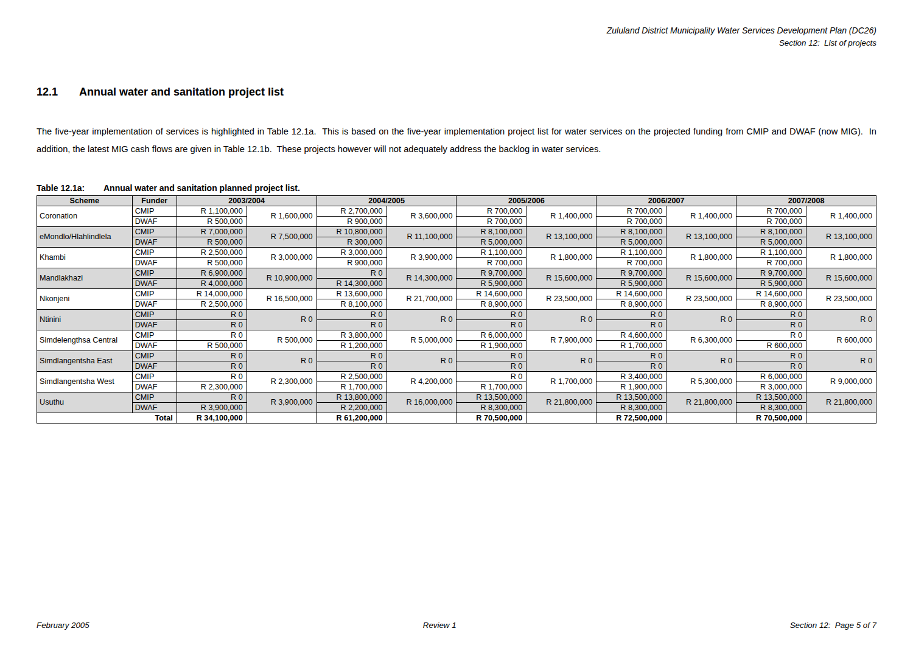Zululand District Municipality Water Services Development Plan (DC26)
Section 12: List of projects
12.1 Annual water and sanitation project list
The five-year implementation of services is highlighted in Table 12.1a. This is based on the five-year implementation project list for water services on the projected funding from CMIP and DWAF (now MIG). In addition, the latest MIG cash flows are given in Table 12.1b. These projects however will not adequately address the backlog in water services.
Table 12.1a: Annual water and sanitation planned project list.
| Scheme | Funder | 2003/2004 | 2004/2005 | 2005/2006 | 2006/2007 | 2007/2008 |
| --- | --- | --- | --- | --- | --- | --- |
| Coronation | CMIP | R 1,100,000 | R 1,600,000 | R 2,700,000 | R 3,600,000 | R 700,000 | R 1,400,000 | R 700,000 | R 1,400,000 | R 700,000 | R 1,400,000 |
| DWAF | R 500,000 | R 900,000 | R 700,000 | R 700,000 | R 700,000 |
| eMondlo/Hlahlindlela | CMIP | R 7,000,000 | R 7,500,000 | R 10,800,000 | R 11,100,000 | R 8,100,000 | R 13,100,000 | R 8,100,000 | R 13,100,000 | R 8,100,000 | R 13,100,000 |
| DWAF | R 500,000 | R 300,000 | R 5,000,000 | R 5,000,000 | R 5,000,000 |
| Khambi | CMIP | R 2,500,000 | R 3,000,000 | R 3,000,000 | R 3,900,000 | R 1,100,000 | R 1,800,000 | R 1,100,000 | R 1,800,000 | R 1,100,000 | R 1,800,000 |
| DWAF | R 500,000 | R 900,000 | R 700,000 | R 700,000 | R 700,000 |
| Mandlakhazi | CMIP | R 6,900,000 | R 10,900,000 | R 0 | R 14,300,000 | R 9,700,000 | R 15,600,000 | R 9,700,000 | R 15,600,000 | R 9,700,000 | R 15,600,000 |
| DWAF | R 4,000,000 | R 14,300,000 | R 5,900,000 | R 5,900,000 | R 5,900,000 |
| Nkonjeni | CMIP | R 14,000,000 | R 16,500,000 | R 13,600,000 | R 21,700,000 | R 14,600,000 | R 23,500,000 | R 14,600,000 | R 23,500,000 | R 14,600,000 | R 23,500,000 |
| DWAF | R 2,500,000 | R 8,100,000 | R 8,900,000 | R 8,900,000 | R 8,900,000 |
| Ntinini | CMIP | R 0 | R 0 | R 0 | R 0 | R 0 | R 0 | R 0 | R 0 | R 0 | R 0 |
| DWAF | R 0 | R 0 | R 0 | R 0 | R 0 |
| Simdelengthsa Central | CMIP | R 0 | R 500,000 | R 3,800,000 | R 5,000,000 | R 6,000,000 | R 7,900,000 | R 4,600,000 | R 6,300,000 | R 0 | R 600,000 |
| DWAF | R 500,000 | R 1,200,000 | R 1,900,000 | R 1,700,000 | R 600,000 |
| Simdlangentsha East | CMIP | R 0 | R 0 | R 0 | R 0 | R 0 | R 0 | R 0 | R 0 | R 0 | R 0 |
| DWAF | R 0 | R 0 | R 0 | R 0 | R 0 |
| Simdlangentsha West | CMIP | R 0 | R 2,300,000 | R 2,500,000 | R 4,200,000 | R 0 | R 1,700,000 | R 3,400,000 | R 5,300,000 | R 6,000,000 | R 9,000,000 |
| DWAF | R 2,300,000 | R 1,700,000 | R 1,700,000 | R 1,900,000 | R 3,000,000 |
| Usuthu | CMIP | R 0 | R 3,900,000 | R 13,800,000 | R 16,000,000 | R 13,500,000 | R 21,800,000 | R 13,500,000 | R 21,800,000 | R 13,500,000 | R 21,800,000 |
| DWAF | R 3,900,000 | R 2,200,000 | R 8,300,000 | R 8,300,000 | R 8,300,000 |
| Total | R 34,100,000 | | R 61,200,000 | | R 70,500,000 | | R 72,500,000 | | R 70,500,000 | |
February 2005 Section 12: Page 5 of 7
Review 1